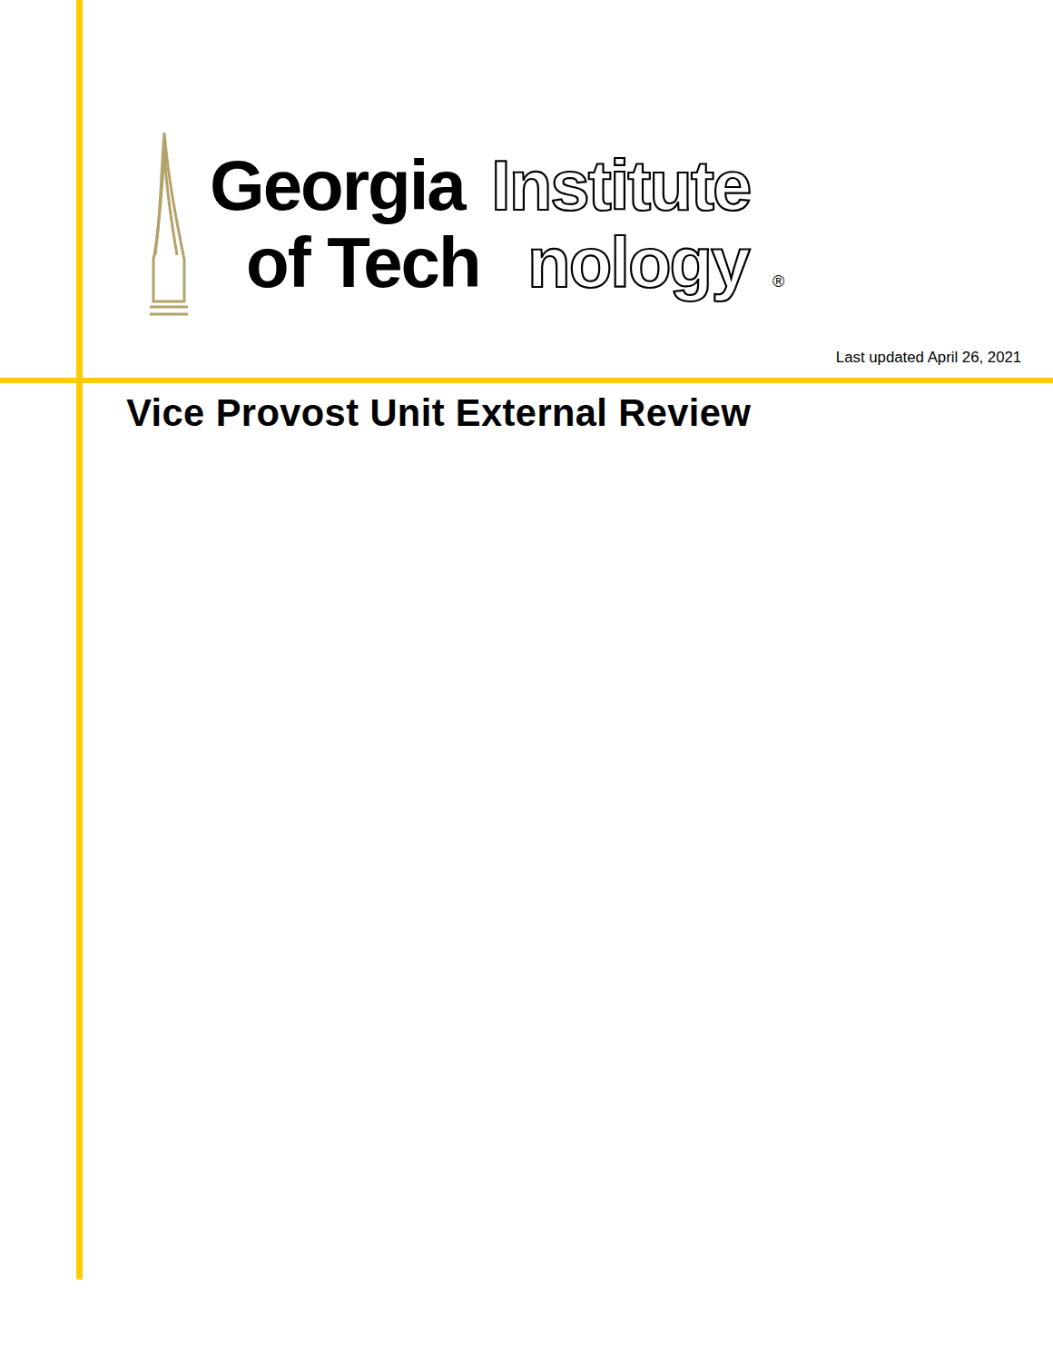Georgia Institute of Technology Georgia Institute of Tech nology ®
Last updated April 26, 2021
Vice Provost Unit External Review